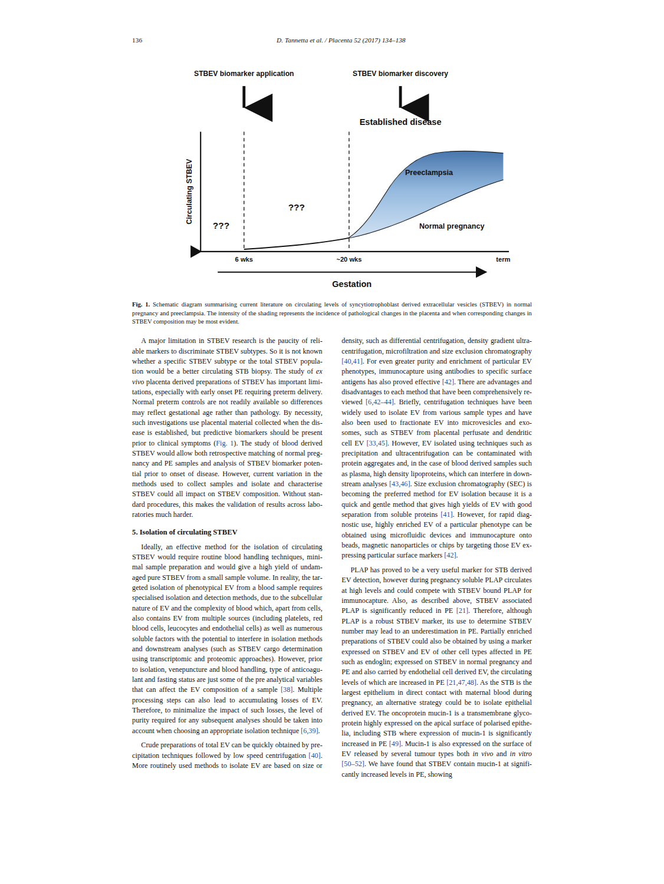136
D. Tannetta et al. / Placenta 52 (2017) 134–138
STBEV biomarker application STBEV biomarker discovery Established disease Circulating STBEV Preeclampsia Normal pregnancy ??? ??? 6 wks ~20 wks term Gestation
Fig. 1. Schematic diagram summarising current literature on circulating levels of syncytiotrophoblast derived extracellular vesicles (STBEV) in normal pregnancy and preeclampsia. The intensity of the shading represents the incidence of pathological changes in the placenta and when corresponding changes in STBEV composition may be most evident.
A major limitation in STBEV research is the paucity of reliable markers to discriminate STBEV subtypes. So it is not known whether a specific STBEV subtype or the total STBEV population would be a better circulating STB biopsy. The study of ex vivo placenta derived preparations of STBEV has important limitations, especially with early onset PE requiring preterm delivery. Normal preterm controls are not readily available so differences may reflect gestational age rather than pathology. By necessity, such investigations use placental material collected when the disease is established, but predictive biomarkers should be present prior to clinical symptoms (Fig. 1). The study of blood derived STBEV would allow both retrospective matching of normal pregnancy and PE samples and analysis of STBEV biomarker potential prior to onset of disease. However, current variation in the methods used to collect samples and isolate and characterise STBEV could all impact on STBEV composition. Without standard procedures, this makes the validation of results across laboratories much harder.
5. Isolation of circulating STBEV
Ideally, an effective method for the isolation of circulating STBEV would require routine blood handling techniques, minimal sample preparation and would give a high yield of undamaged pure STBEV from a small sample volume. In reality, the targeted isolation of phenotypical EV from a blood sample requires specialised isolation and detection methods, due to the subcellular nature of EV and the complexity of blood which, apart from cells, also contains EV from multiple sources (including platelets, red blood cells, leucocytes and endothelial cells) as well as numerous soluble factors with the potential to interfere in isolation methods and downstream analyses (such as STBEV cargo determination using transcriptomic and proteomic approaches). However, prior to isolation, venepuncture and blood handling, type of anticoagulant and fasting status are just some of the pre analytical variables that can affect the EV composition of a sample [38]. Multiple processing steps can also lead to accumulating losses of EV. Therefore, to minimalize the impact of such losses, the level of purity required for any subsequent analyses should be taken into account when choosing an appropriate isolation technique [6,39].
Crude preparations of total EV can be quickly obtained by precipitation techniques followed by low speed centrifugation [40]. More routinely used methods to isolate EV are based on size or density, such as differential centrifugation, density gradient ultracentrifugation, microfiltration and size exclusion chromatography [40,41]. For even greater purity and enrichment of particular EV phenotypes, immunocapture using antibodies to specific surface antigens has also proved effective [42]. There are advantages and disadvantages to each method that have been comprehensively reviewed [6,42–44]. Briefly, centrifugation techniques have been widely used to isolate EV from various sample types and have also been used to fractionate EV into microvesicles and exosomes, such as STBEV from placental perfusate and dendritic cell EV [33,45]. However, EV isolated using techniques such as precipitation and ultracentrifugation can be contaminated with protein aggregates and, in the case of blood derived samples such as plasma, high density lipoproteins, which can interfere in downstream analyses [43,46]. Size exclusion chromatography (SEC) is becoming the preferred method for EV isolation because it is a quick and gentle method that gives high yields of EV with good separation from soluble proteins [41]. However, for rapid diagnostic use, highly enriched EV of a particular phenotype can be obtained using microfluidic devices and immunocapture onto beads, magnetic nanoparticles or chips by targeting those EV expressing particular surface markers [42].
PLAP has proved to be a very useful marker for STB derived EV detection, however during pregnancy soluble PLAP circulates at high levels and could compete with STBEV bound PLAP for immunocapture. Also, as described above, STBEV associated PLAP is significantly reduced in PE [21]. Therefore, although PLAP is a robust STBEV marker, its use to determine STBEV number may lead to an underestimation in PE. Partially enriched preparations of STBEV could also be obtained by using a marker expressed on STBEV and EV of other cell types affected in PE such as endoglin; expressed on STBEV in normal pregnancy and PE and also carried by endothelial cell derived EV, the circulating levels of which are increased in PE [21,47,48]. As the STB is the largest epithelium in direct contact with maternal blood during pregnancy, an alternative strategy could be to isolate epithelial derived EV. The oncoprotein mucin-1 is a transmembrane glycoprotein highly expressed on the apical surface of polarised epithelia, including STB where expression of mucin-1 is significantly increased in PE [49]. Mucin-1 is also expressed on the surface of EV released by several tumour types both in vivo and in vitro [50–52]. We have found that STBEV contain mucin-1 at significantly increased levels in PE, showing